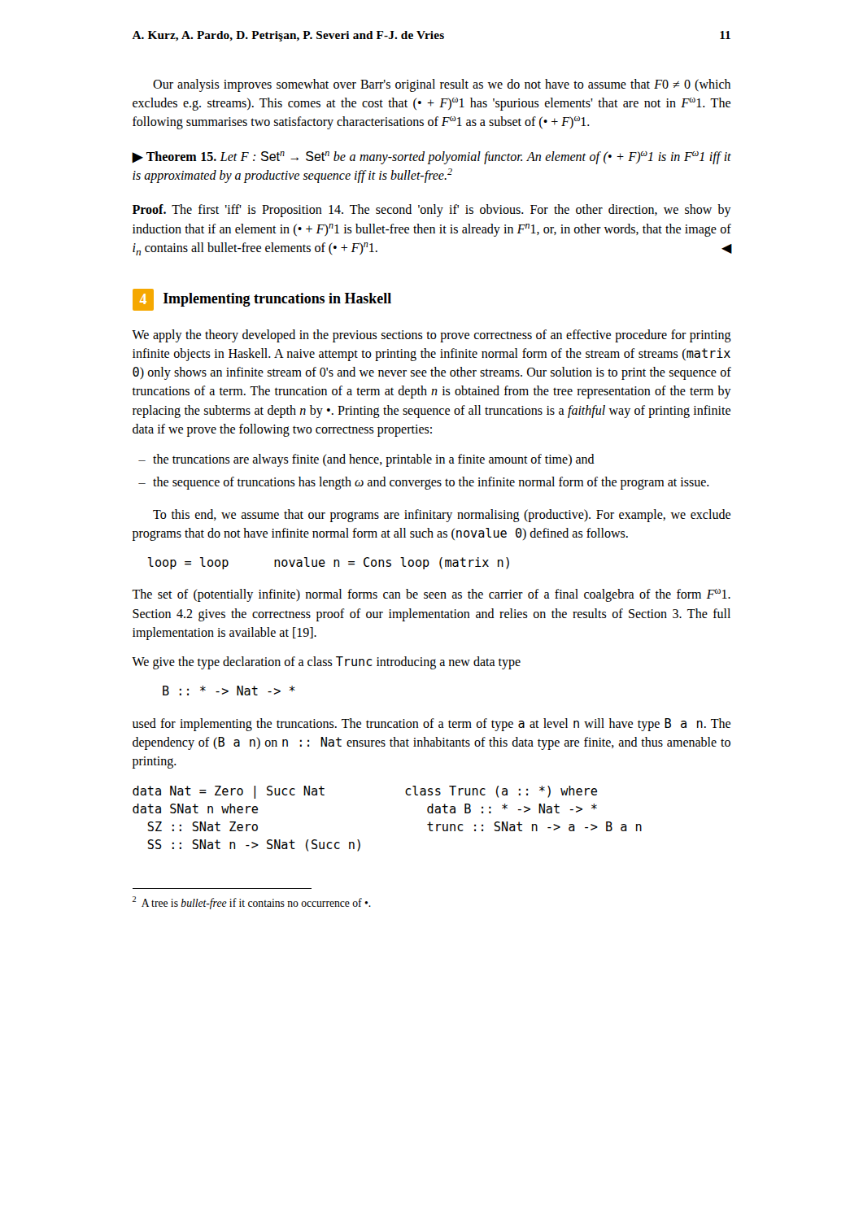A. Kurz, A. Pardo, D. Petrişan, P. Severi and F-J. de Vries 11
Our analysis improves somewhat over Barr's original result as we do not have to assume that F0 ≠ 0 (which excludes e.g. streams). This comes at the cost that (• + F)ω1 has 'spurious elements' that are not in Fω1. The following summarises two satisfactory characterisations of Fω1 as a subset of (• + F)ω1.
▶ Theorem 15. Let F : Setn → Setn be a many-sorted polyomial functor. An element of (• + F)ω1 is in Fω1 iff it is approximated by a productive sequence iff it is bullet-free.2
Proof. The first 'iff' is Proposition 14. The second 'only if' is obvious. For the other direction, we show by induction that if an element in (• + F)n1 is bullet-free then it is already in Fn1, or, in other words, that the image of in contains all bullet-free elements of (• + F)n1. ◀
4 Implementing truncations in Haskell
We apply the theory developed in the previous sections to prove correctness of an effective procedure for printing infinite objects in Haskell. A naive attempt to printing the infinite normal form of the stream of streams (matrix 0) only shows an infinite stream of 0's and we never see the other streams. Our solution is to print the sequence of truncations of a term. The truncation of a term at depth n is obtained from the tree representation of the term by replacing the subterms at depth n by •. Printing the sequence of all truncations is a faithful way of printing infinite data if we prove the following two correctness properties:
the truncations are always finite (and hence, printable in a finite amount of time) and
the sequence of truncations has length ω and converges to the infinite normal form of the program at issue.
To this end, we assume that our programs are infinitary normalising (productive). For example, we exclude programs that do not have infinite normal form at all such as (novalue 0) defined as follows.
loop = loop      novalue n = Cons loop (matrix n)
The set of (potentially infinite) normal forms can be seen as the carrier of a final coalgebra of the form Fω1. Section 4.2 gives the correctness proof of our implementation and relies on the results of Section 3. The full implementation is available at [19].
We give the type declaration of a class Trunc introducing a new data type
  B :: * -> Nat -> *
used for implementing the truncations. The truncation of a term of type a at level n will have type B a n. The dependency of (B a n) on n :: Nat ensures that inhabitants of this data type are finite, and thus amenable to printing.
data Nat = Zero | Succ Nat
data SNat n where
  SZ :: SNat Zero
  SS :: SNat n -> SNat (Succ n)
class Trunc (a :: *) where
   data B :: * -> Nat -> *
   trunc :: SNat n -> a -> B a n
2 A tree is bullet-free if it contains no occurrence of •.